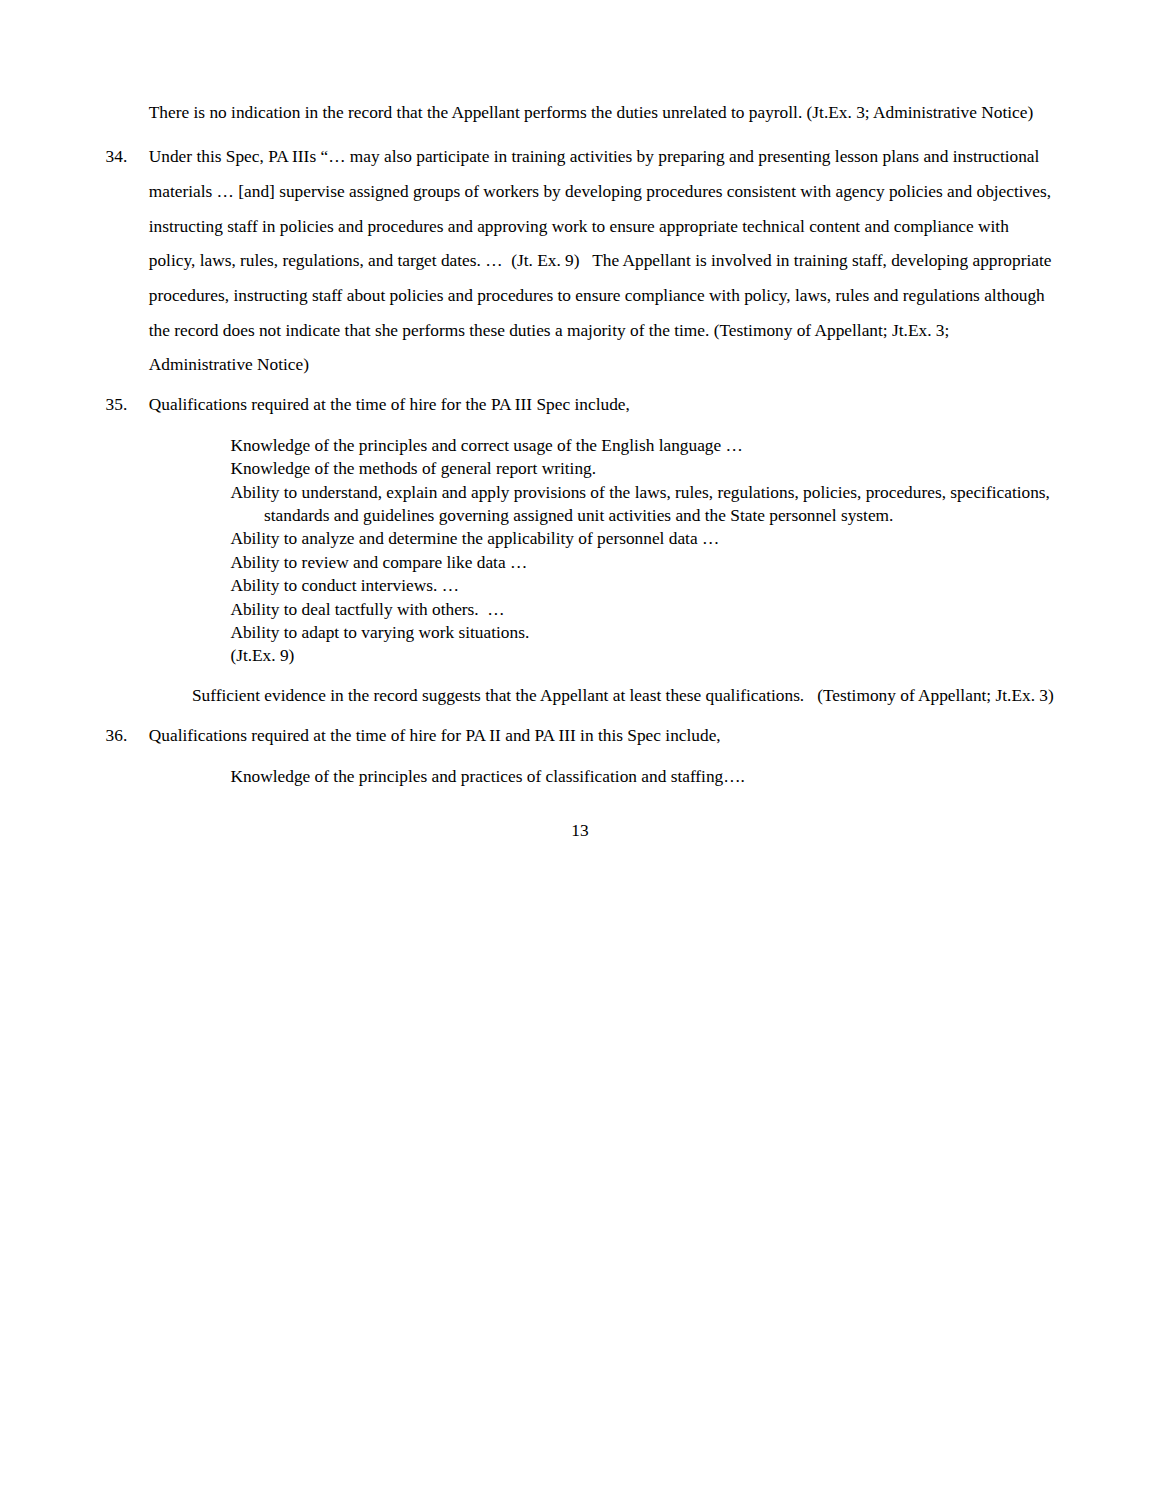There is no indication in the record that the Appellant performs the duties unrelated to payroll. (Jt.Ex. 3; Administrative Notice)
34. Under this Spec, PA IIIs “… may also participate in training activities by preparing and presenting lesson plans and instructional materials … [and] supervise assigned groups of workers by developing procedures consistent with agency policies and objectives, instructing staff in policies and procedures and approving work to ensure appropriate technical content and compliance with policy, laws, rules, regulations, and target dates. … (Jt. Ex. 9) The Appellant is involved in training staff, developing appropriate procedures, instructing staff about policies and procedures to ensure compliance with policy, laws, rules and regulations although the record does not indicate that she performs these duties a majority of the time. (Testimony of Appellant; Jt.Ex. 3; Administrative Notice)
35. Qualifications required at the time of hire for the PA III Spec include,
Knowledge of the principles and correct usage of the English language … Knowledge of the methods of general report writing. Ability to understand, explain and apply provisions of the laws, rules, regulations, policies, procedures, specifications, standards and guidelines governing assigned unit activities and the State personnel system. Ability to analyze and determine the applicability of personnel data … Ability to review and compare like data … Ability to conduct interviews. … Ability to deal tactfully with others. … Ability to adapt to varying work situations. (Jt.Ex. 9)
Sufficient evidence in the record suggests that the Appellant at least these qualifications. (Testimony of Appellant; Jt.Ex. 3)
36. Qualifications required at the time of hire for PA II and PA III in this Spec include,
Knowledge of the principles and practices of classification and staffing….
13